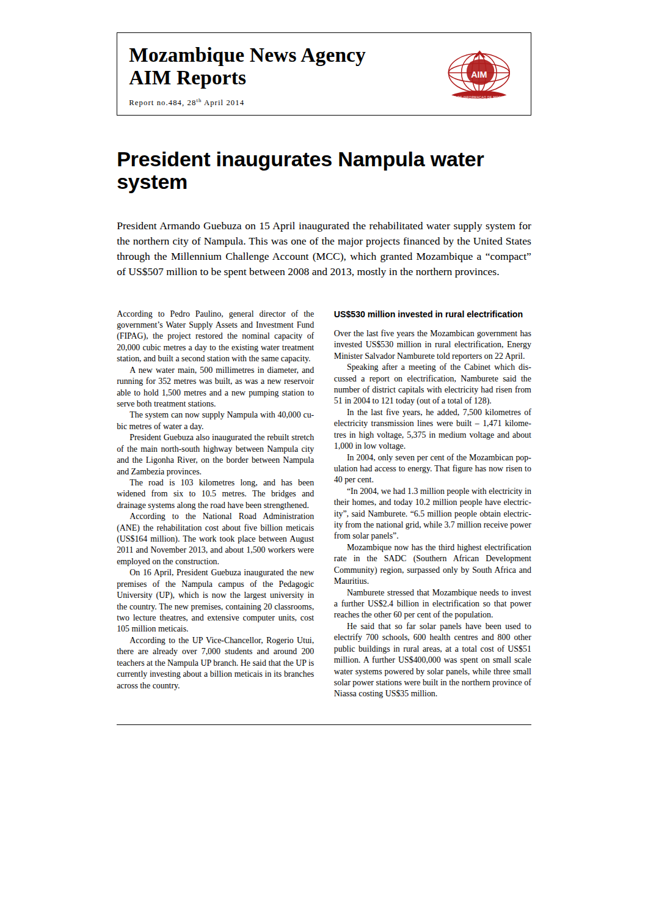Mozambique News Agency
AIM Reports
Report no.484, 28th April 2014
AIM AGENCIA DE INFORMACAO DE MOCAMBIQUE
President inaugurates Nampula water system
President Armando Guebuza on 15 April inaugurated the rehabilitated water supply system for the northern city of Nampula. This was one of the major projects financed by the United States through the Millennium Challenge Account (MCC), which granted Mozambique a “compact” of US$507 million to be spent between 2008 and 2013, mostly in the northern provinces.
According to Pedro Paulino, general director of the government’s Water Supply Assets and Investment Fund (FIPAG), the project restored the nominal capacity of 20,000 cubic metres a day to the existing water treatment station, and built a second station with the same capacity.
A new water main, 500 millimetres in diameter, and running for 352 metres was built, as was a new reservoir able to hold 1,500 metres and a new pumping station to serve both treatment stations.
The system can now supply Nampula with 40,000 cubic metres of water a day.
President Guebuza also inaugurated the rebuilt stretch of the main north-south highway between Nampula city and the Ligonha River, on the border between Nampula and Zambezia provinces.
The road is 103 kilometres long, and has been widened from six to 10.5 metres. The bridges and drainage systems along the road have been strengthened.
According to the National Road Administration (ANE) the rehabilitation cost about five billion meticais (US$164 million). The work took place between August 2011 and November 2013, and about 1,500 workers were employed on the construction.
On 16 April, President Guebuza inaugurated the new premises of the Nampula campus of the Pedagogic University (UP), which is now the largest university in the country. The new premises, containing 20 classrooms, two lecture theatres, and extensive computer units, cost 105 million meticais.
According to the UP Vice-Chancellor, Rogerio Utui, there are already over 7,000 students and around 200 teachers at the Nampula UP branch. He said that the UP is currently investing about a billion meticais in its branches across the country.
US$530 million invested in rural electrification
Over the last five years the Mozambican government has invested US$530 million in rural electrification, Energy Minister Salvador Namburete told reporters on 22 April.
Speaking after a meeting of the Cabinet which discussed a report on electrification, Namburete said the number of district capitals with electricity had risen from 51 in 2004 to 121 today (out of a total of 128).
In the last five years, he added, 7,500 kilometres of electricity transmission lines were built – 1,471 kilometres in high voltage, 5,375 in medium voltage and about 1,000 in low voltage.
In 2004, only seven per cent of the Mozambican population had access to energy. That figure has now risen to 40 per cent.
“In 2004, we had 1.3 million people with electricity in their homes, and today 10.2 million people have electricity”, said Namburete. “6.5 million people obtain electricity from the national grid, while 3.7 million receive power from solar panels”.
Mozambique now has the third highest electrification rate in the SADC (Southern African Development Community) region, surpassed only by South Africa and Mauritius.
Namburete stressed that Mozambique needs to invest a further US$2.4 billion in electrification so that power reaches the other 60 per cent of the population.
He said that so far solar panels have been used to electrify 700 schools, 600 health centres and 800 other public buildings in rural areas, at a total cost of US$51 million. A further US$400,000 was spent on small scale water systems powered by solar panels, while three small solar power stations were built in the northern province of Niassa costing US$35 million.